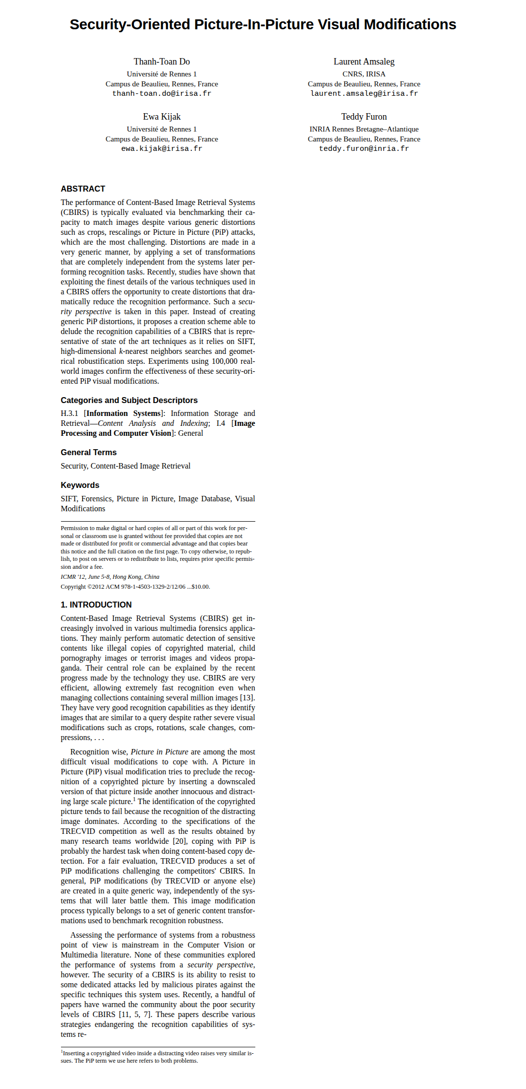Security-Oriented Picture-In-Picture Visual Modifications
| Thanh-Toan Do Université de Rennes 1 Campus de Beaulieu, Rennes, France thanh-toan.do@irisa.fr | Laurent Amsaleg CNRS, IRISA Campus de Beaulieu, Rennes, France laurent.amsaleg@irisa.fr |
| Ewa Kijak Université de Rennes 1 Campus de Beaulieu, Rennes, France ewa.kijak@irisa.fr | Teddy Furon INRIA Rennes Bretagne–Atlantique Campus de Beaulieu, Rennes, France teddy.furon@inria.fr |
ABSTRACT
The performance of Content-Based Image Retrieval Systems (CBIRS) is typically evaluated via benchmarking their capacity to match images despite various generic distortions such as crops, rescalings or Picture in Picture (PiP) attacks, which are the most challenging. Distortions are made in a very generic manner, by applying a set of transformations that are completely independent from the systems later performing recognition tasks. Recently, studies have shown that exploiting the finest details of the various techniques used in a CBIRS offers the opportunity to create distortions that dramatically reduce the recognition performance. Such a security perspective is taken in this paper. Instead of creating generic PiP distortions, it proposes a creation scheme able to delude the recognition capabilities of a CBIRS that is representative of state of the art techniques as it relies on SIFT, high-dimensional k-nearest neighbors searches and geometrical robustification steps. Experiments using 100,000 real-world images confirm the effectiveness of these security-oriented PiP visual modifications.
Categories and Subject Descriptors
H.3.1 [Information Systems]: Information Storage and Retrieval—Content Analysis and Indexing; I.4 [Image Processing and Computer Vision]: General
General Terms
Security, Content-Based Image Retrieval
Keywords
SIFT, Forensics, Picture in Picture, Image Database, Visual Modifications
Permission to make digital or hard copies of all or part of this work for personal or classroom use is granted without fee provided that copies are not made or distributed for profit or commercial advantage and that copies bear this notice and the full citation on the first page. To copy otherwise, to republish, to post on servers or to redistribute to lists, requires prior specific permission and/or a fee.
ICMR '12, June 5-8, Hong Kong, China
Copyright ©2012 ACM 978-1-4503-1329-2/12/06 ...$10.00.
1. INTRODUCTION
Content-Based Image Retrieval Systems (CBIRS) get increasingly involved in various multimedia forensics applications. They mainly perform automatic detection of sensitive contents like illegal copies of copyrighted material, child pornography images or terrorist images and videos propaganda. Their central role can be explained by the recent progress made by the technology they use. CBIRS are very efficient, allowing extremely fast recognition even when managing collections containing several million images [13]. They have very good recognition capabilities as they identify images that are similar to a query despite rather severe visual modifications such as crops, rotations, scale changes, compressions, . . .
Recognition wise, Picture in Picture are among the most difficult visual modifications to cope with. A Picture in Picture (PiP) visual modification tries to preclude the recognition of a copyrighted picture by inserting a downscaled version of that picture inside another innocuous and distracting large scale picture.1 The identification of the copyrighted picture tends to fail because the recognition of the distracting image dominates. According to the specifications of the TRECVID competition as well as the results obtained by many research teams worldwide [20], coping with PiP is probably the hardest task when doing content-based copy detection. For a fair evaluation, TRECVID produces a set of PiP modifications challenging the competitors' CBIRS. In general, PiP modifications (by TRECVID or anyone else) are created in a quite generic way, independently of the systems that will later battle them. This image modification process typically belongs to a set of generic content transformations used to benchmark recognition robustness.
Assessing the performance of systems from a robustness point of view is mainstream in the Computer Vision or Multimedia literature. None of these communities explored the performance of systems from a security perspective, however. The security of a CBIRS is its ability to resist to some dedicated attacks led by malicious pirates against the specific techniques this system uses. Recently, a handful of papers have warned the community about the poor security levels of CBIRS [11, 5, 7]. These papers describe various strategies endangering the recognition capabilities of systems re-
1Inserting a copyrighted video inside a distracting video raises very similar issues. The PiP term we use here refers to both problems.